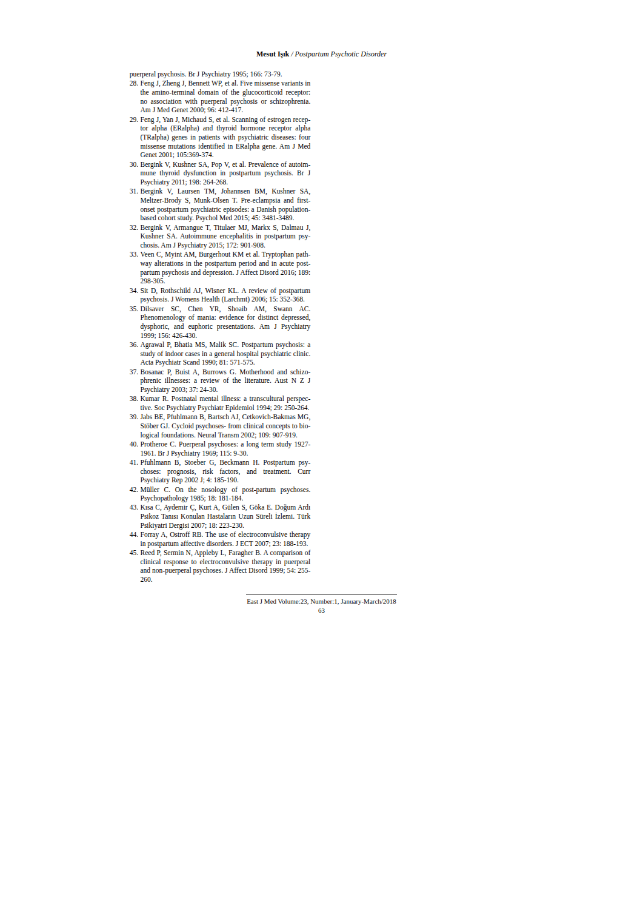Mesut Işık / Postpartum Psychotic Disorder
puerperal psychosis. Br J Psychiatry 1995; 166: 73-79.
28. Feng J, Zheng J, Bennett WP, et al. Five missense variants in the amino-terminal domain of the glucocorticoid receptor: no association with puerperal psychosis or schizophrenia. Am J Med Genet 2000; 96: 412-417.
29. Feng J, Yan J, Michaud S, et al. Scanning of estrogen receptor alpha (ERalpha) and thyroid hormone receptor alpha (TRalpha) genes in patients with psychiatric diseases: four missense mutations identified in ERalpha gene. Am J Med Genet 2001; 105:369-374.
30. Bergink V, Kushner SA, Pop V, et al. Prevalence of autoimmune thyroid dysfunction in postpartum psychosis. Br J Psychiatry 2011; 198: 264-268.
31. Bergink V, Laursen TM, Johannsen BM, Kushner SA, Meltzer-Brody S, Munk-Olsen T. Pre-eclampsia and first-onset postpartum psychiatric episodes: a Danish populationbased cohort study. Psychol Med 2015; 45: 3481-3489.
32. Bergink V, Armangue T, Titulaer MJ, Markx S, Dalmau J, Kushner SA. Autoimmune encephalitis in postpartum psychosis. Am J Psychiatry 2015; 172: 901-908.
33. Veen C, Myint AM, Burgerhout KM et al. Tryptophan pathway alterations in the postpartum period and in acute postpartum psychosis and depression. J Affect Disord 2016; 189: 298-305.
34. Sit D, Rothschild AJ, Wisner KL. A review of postpartum psychosis. J Womens Health (Larchmt) 2006; 15: 352-368.
35. Dilsaver SC, Chen YR, Shoaib AM, Swann AC. Phenomenology of mania: evidence for distinct depressed, dysphoric, and euphoric presentations. Am J Psychiatry 1999; 156: 426-430.
36. Agrawal P, Bhatia MS, Malik SC. Postpartum psychosis: a study of indoor cases in a general hospital psychiatric clinic. Acta Psychiatr Scand 1990; 81: 571-575.
37. Bosanac P, Buist A, Burrows G. Motherhood and schizophrenic illnesses: a review of the literature. Aust N Z J Psychiatry 2003; 37: 24-30.
38. Kumar R. Postnatal mental illness: a transcultural perspective. Soc Psychiatry Psychiatr Epidemiol 1994; 29: 250-264.
39. Jabs BE, Pfuhlmann B, Bartsch AJ, Cetkovich-Bakmas MG, Stöber GJ. Cycloid psychoses- from clinical concepts to biological foundations. Neural Transm 2002; 109: 907-919.
40. Protheroe C. Puerperal psychoses: a long term study 1927-1961. Br J Psychiatry 1969; 115: 9-30.
41. Pfuhlmann B, Stoeber G, Beckmann H. Postpartum psychoses: prognosis, risk factors, and treatment. Curr Psychiatry Rep 2002 J; 4: 185-190.
42. Müller C. On the nosology of post-partum psychoses. Psychopathology 1985; 18: 181-184.
43. Kısa C, Aydemir Ç, Kurt A, Gülen S, Göka E. Doğum Ardı Psikoz Tanısı Konulan Hastaların Uzun Süreli İzlemi. Türk Psikiyatri Dergisi 2007; 18: 223-230.
44. Forray A, Ostroff RB. The use of electroconvulsive therapy in postpartum affective disorders. J ECT 2007; 23: 188-193.
45. Reed P, Sermin N, Appleby L, Faragher B. A comparison of clinical response to electroconvulsive therapy in puerperal and non-puerperal psychoses. J Affect Disord 1999; 54: 255-260.
East J Med Volume:23, Number:1, January-March/2018
63